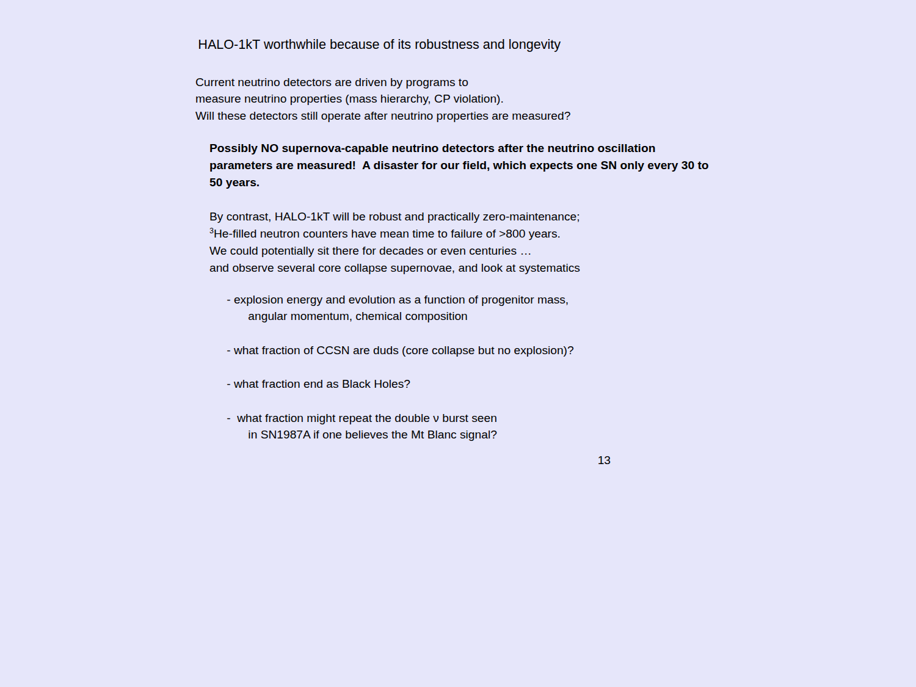HALO-1kT worthwhile because of its robustness and longevity
Current neutrino detectors are driven by programs to
measure neutrino properties (mass hierarchy, CP violation).
Will these detectors still operate after neutrino properties are measured?
Possibly NO supernova-capable neutrino detectors after the neutrino oscillation parameters are measured! A disaster for our field, which expects one SN only every 30 to 50 years.
By contrast, HALO-1kT will be robust and practically zero-maintenance;
3He-filled neutron counters have mean time to failure of >800 years.
We could potentially sit there for decades or even centuries …
and observe several core collapse supernovae, and look at systematics
- explosion energy and evolution as a function of progenitor mass,
angular momentum, chemical composition
- what fraction of CCSN are duds (core collapse but no explosion)?
- what fraction end as Black Holes?
- what fraction might repeat the double ν burst seen
in SN1987A if one believes the Mt Blanc signal?
13